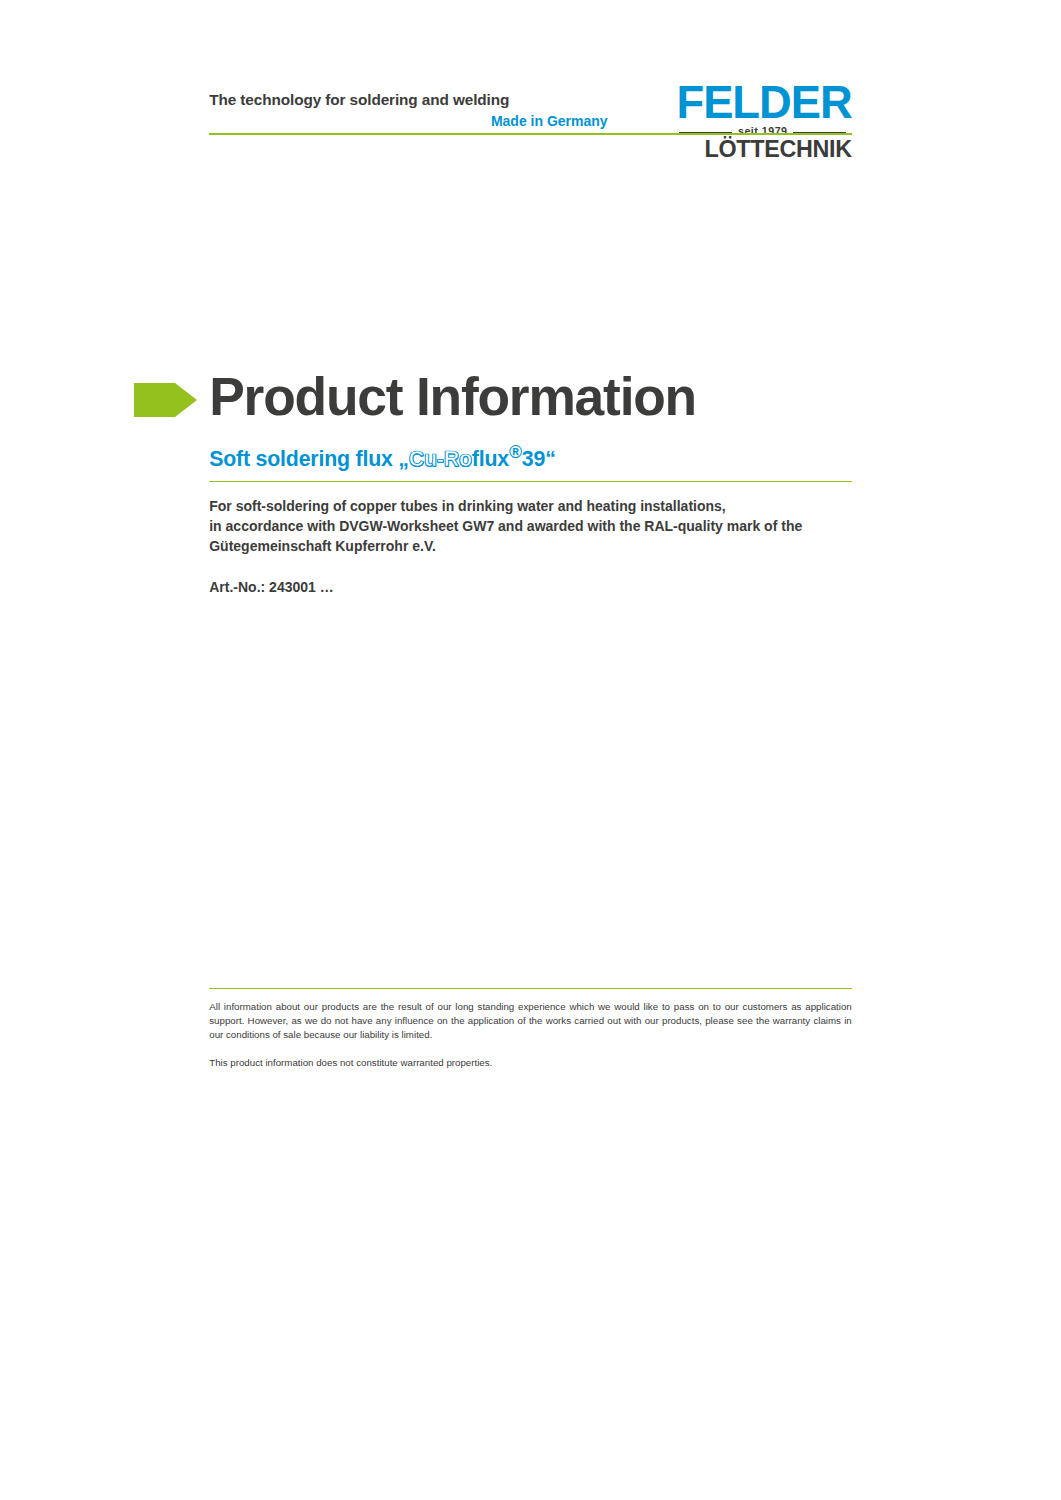The technology for soldering and welding
Made in Germany
FELDER
seit 1979
LÖTTECHNIK
Product Information
Soft soldering flux „Cu-Roflux®39“
For soft-soldering of copper tubes in drinking water and heating installations,
in accordance with DVGW-Worksheet GW7 and awarded with the RAL-quality mark of the Gütegemeinschaft Kupferrohr e.V.
Art.-No.: 243001 …
All information about our products are the result of our long standing experience which we would like to pass on to our customers as application support. However, as we do not have any influence on the application of the works carried out with our products, please see the warranty claims in our conditions of sale because our liability is limited.
This product information does not constitute warranted properties.